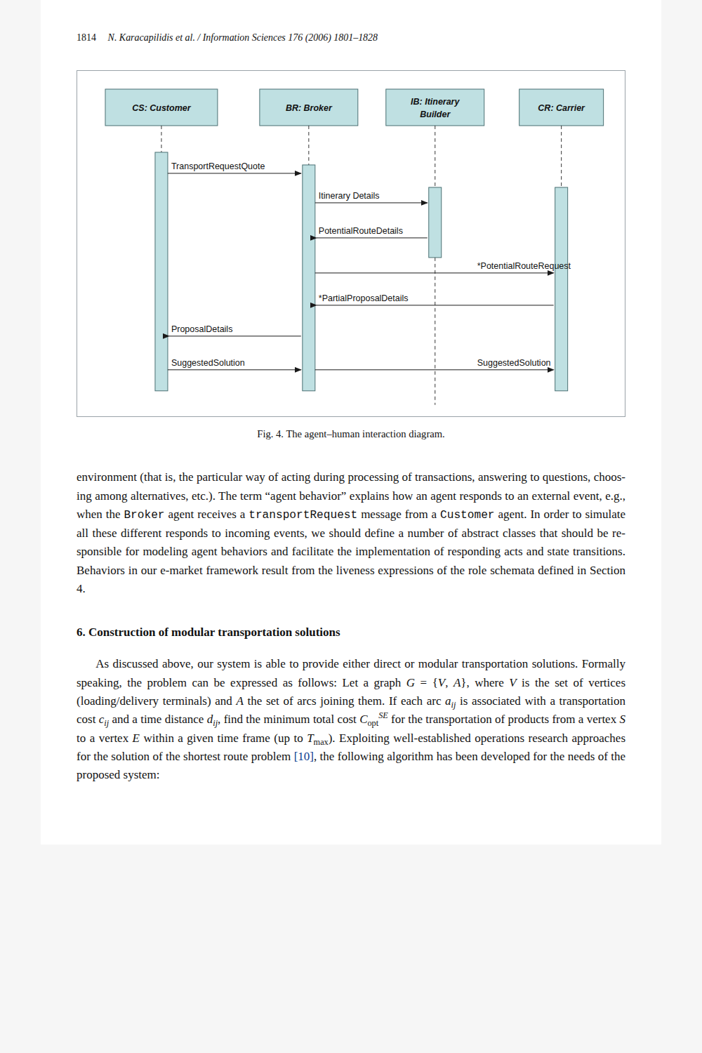1814 N. Karacapilidis et al. / Information Sciences 176 (2006) 1801–1828
CS: Customer BR: Broker IB: Itinerary Builder CR: Carrier TransportRequestQuote Itinerary Details PotentialRouteDetails *PotentialRouteRequest *PartialProposalDetails ProposalDetails SuggestedSolution SuggestedSolution
Fig. 4. The agent–human interaction diagram.
environment (that is, the particular way of acting during processing of transactions, answering to questions, choosing among alternatives, etc.). The term “agent behavior” explains how an agent responds to an external event, e.g., when the Broker agent receives a transportRequest message from a Customer agent. In order to simulate all these different responds to incoming events, we should define a number of abstract classes that should be responsible for modeling agent behaviors and facilitate the implementation of responding acts and state transitions. Behaviors in our e-market framework result from the liveness expressions of the role schemata defined in Section 4.
6. Construction of modular transportation solutions
As discussed above, our system is able to provide either direct or modular transportation solutions. Formally speaking, the problem can be expressed as follows: Let a graph G = {V, A}, where V is the set of vertices (loading/delivery terminals) and A the set of arcs joining them. If each arc aij is associated with a transportation cost cij and a time distance dij, find the minimum total cost CoptSE for the transportation of products from a vertex S to a vertex E within a given time frame (up to Tmax). Exploiting well-established operations research approaches for the solution of the shortest route problem [10], the following algorithm has been developed for the needs of the proposed system: